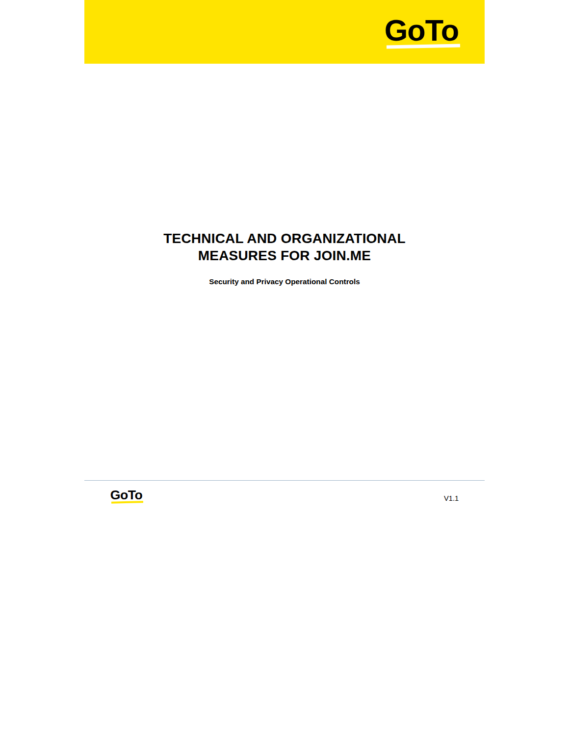GoTo
TECHNICAL AND ORGANIZATIONAL MEASURES FOR JOIN.ME
Security and Privacy Operational Controls
GoTo
V1.1